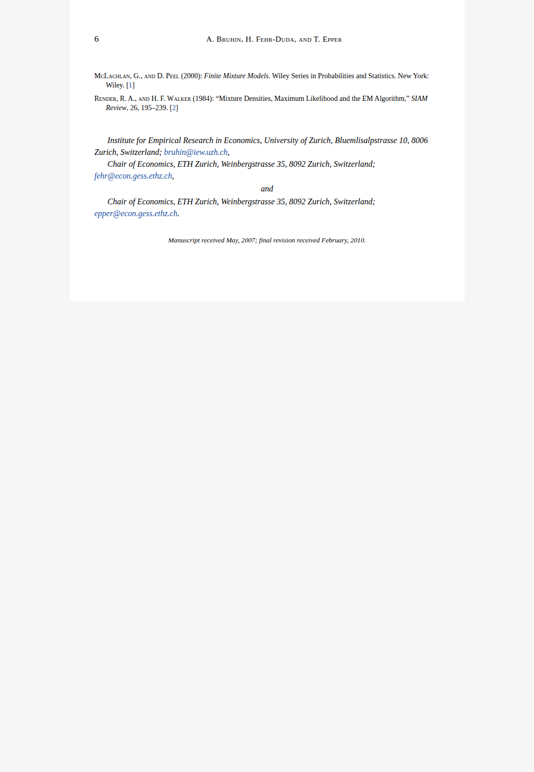6 A. Bruhin, H. Fehr-Duda, and T. Epper
McLachlan, G., and D. Peel (2000): Finite Mixture Models. Wiley Series in Probabilities and Statistics. New York: Wiley. [1]
Render, R. A., and H. F. Walker (1984): “Mixture Densities, Maximum Likelihood and the EM Algorithm,” SIAM Review, 26, 195–239. [2]
Institute for Empirical Research in Economics, University of Zurich, Bluemlisalpstrasse 10, 8006 Zurich, Switzerland; bruhin@iew.uzh.ch,
Chair of Economics, ETH Zurich, Weinbergstrasse 35, 8092 Zurich, Switzerland; fehr@econ.gess.ethz.ch,
and
Chair of Economics, ETH Zurich, Weinbergstrasse 35, 8092 Zurich, Switzerland; epper@econ.gess.ethz.ch.
Manuscript received May, 2007; final revision received February, 2010.